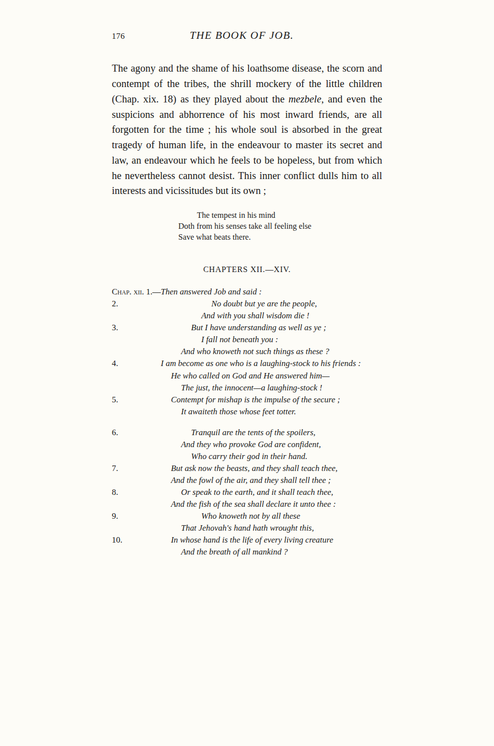176 The Book of Job.
The agony and the shame of his loathsome disease, the scorn and contempt of the tribes, the shrill mockery of the little children (Chap. xix. 18) as they played about the mezbele, and even the suspicions and abhorrence of his most inward friends, are all forgotten for the time ; his whole soul is absorbed in the great tragedy of human life, in the endeavour to master its secret and law, an endeavour which he feels to be hopeless, but from which he nevertheless cannot desist. This inner conflict dulls him to all interests and vicissitudes but its own ;
The tempest in his mind Doth from his senses take all feeling else Save what beats there.
CHAPTERS XII.—XIV.
| Chap. xii. 1.— | Then answered Job and said : |
| 2. | No doubt but ye are the people, And with you shall wisdom die ! |
| 3. | But I have understanding as well as ye ; I fall not beneath you : And who knoweth not such things as these ? |
| 4. | I am become as one who is a laughing-stock to his friends : He who called on God and He answered him— The just, the innocent—a laughing-stock ! |
| 5. | Contempt for mishap is the impulse of the secure ; It awaiteth those whose feet totter. |
| 6. | Tranquil are the tents of the spoilers, And they who provoke God are confident, Who carry their god in their hand. |
| 7. | But ask now the beasts, and they shall teach thee, And the fowl of the air, and they shall tell thee ; |
| 8. | Or speak to the earth, and it shall teach thee, And the fish of the sea shall declare it unto thee : |
| 9. | Who knoweth not by all these That Jehovah's hand hath wrought this, |
| 10. | In whose hand is the life of every living creature And the breath of all mankind ? |